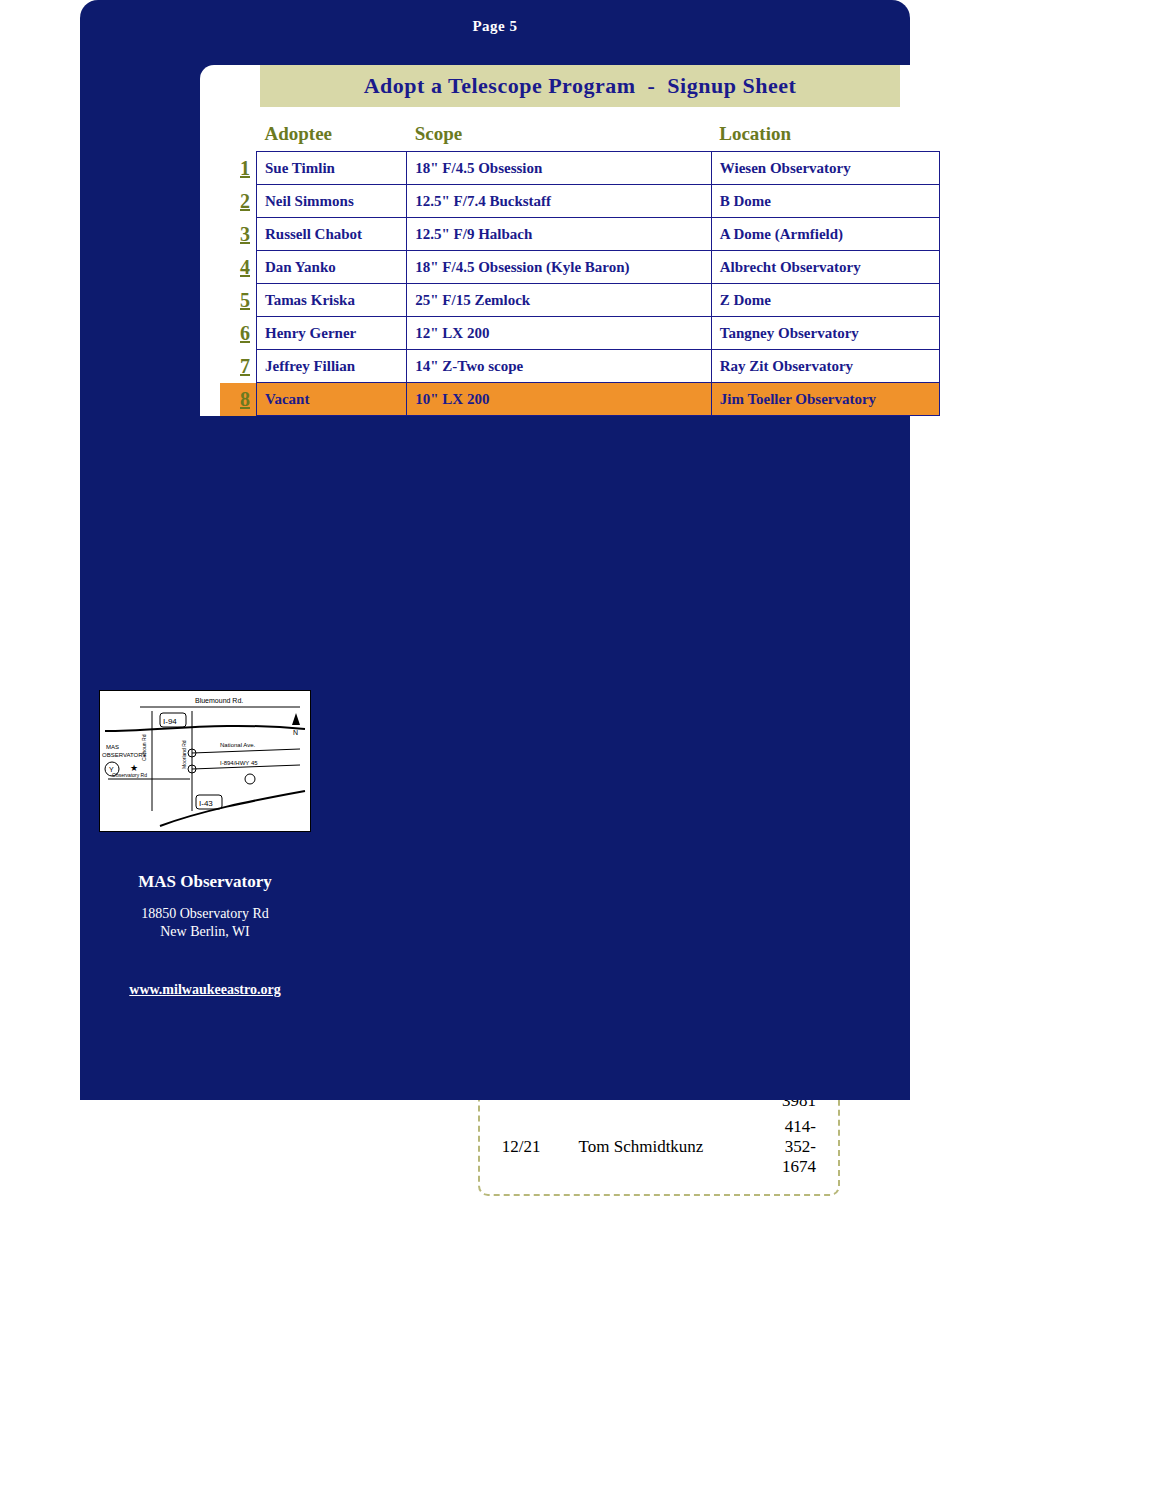Page 5
Adopt a Telescope Program - Signup Sheet
| | Adoptee | Scope | Location |
| --- | --- | --- | --- |
| 1 | Sue Timlin | 18" F/4.5 Obsession | Wiesen Observatory |
| 2 | Neil Simmons | 12.5" F/7.4 Buckstaff | B Dome |
| 3 | Russell Chabot | 12.5" F/9 Halbach | A Dome (Armfield) |
| 4 | Dan Yanko | 18" F/4.5 Obsession (Kyle Baron) | Albrecht Observatory |
| 5 | Tamas Kriska | 25" F/15 Zemlock | Z Dome |
| 6 | Henry Gerner | 12" LX 200 | Tangney Observatory |
| 7 | Jeffrey Fillian | 14" Z-Two scope | Ray Zit Observatory |
| 8 | Vacant | 10" LX 200 | Jim Toeller Observatory |
At Your Service
Officers / Staff
| President | Scott Jamieson | 262-592-3049 |
| Vice President | Brian Ganiere | 414-961-8745 |
| Treasurer | Russell Chabot | 414-881-3822 |
| Secretary | Agnes Keszler | 414-581-7031 |
| Observatory Director | Gene Hanson | 262-354-0138 |
| Asst. Observatory Director | Vacant | |
| Newsletter Editor | Tamas Kriska | 414-581-3623 |
| Webmaster | Robert Burgess | 920-559-7472 |
Board of Directors
| Robert Burgess | 920-559-7472 |
| Russell Chabot | 414-881-3822 |
| John Hammetter | 414-519-1958 |
| Gene Hanson | 262-354-0138 |
| Lee Keith | 414-425-2331 |
| Agnes Keszler | 414-581-7031 |
| Tamas Kriska | 414-581-3623 |
| Neil Simmons | 262-889-2039 |
| Michael Smiley | 262-825-3981 |
| Sue Timlin | 414-460-4886 |
| Dan Yanko | 262-255-3482 |
September/October Key Holders
| 11/16 | Tim Hoff | 262-662-2212 |
| 11/23 | Scott Jamieson | 262-592-3049 |
| 11/30 | Lee Keith | 414-425-2331 |
| 12/7 | Tamas Kriska | 414-581-3623 |
| 12/14 | Mike Smiley | 262-825-3981 |
| 12/21 | Tom Schmidtkunz | 414-352-1674 |
Bluemound Rd. N I-94 MAS OBSERVATORY ★ Y Observatory Rd Calhoun Rd Moorland Rd National Ave. I-894/HWY 45 I-43
MAS Observatory
18850 Observatory Rd
New Berlin, WI
www.milwaukeeastro.org